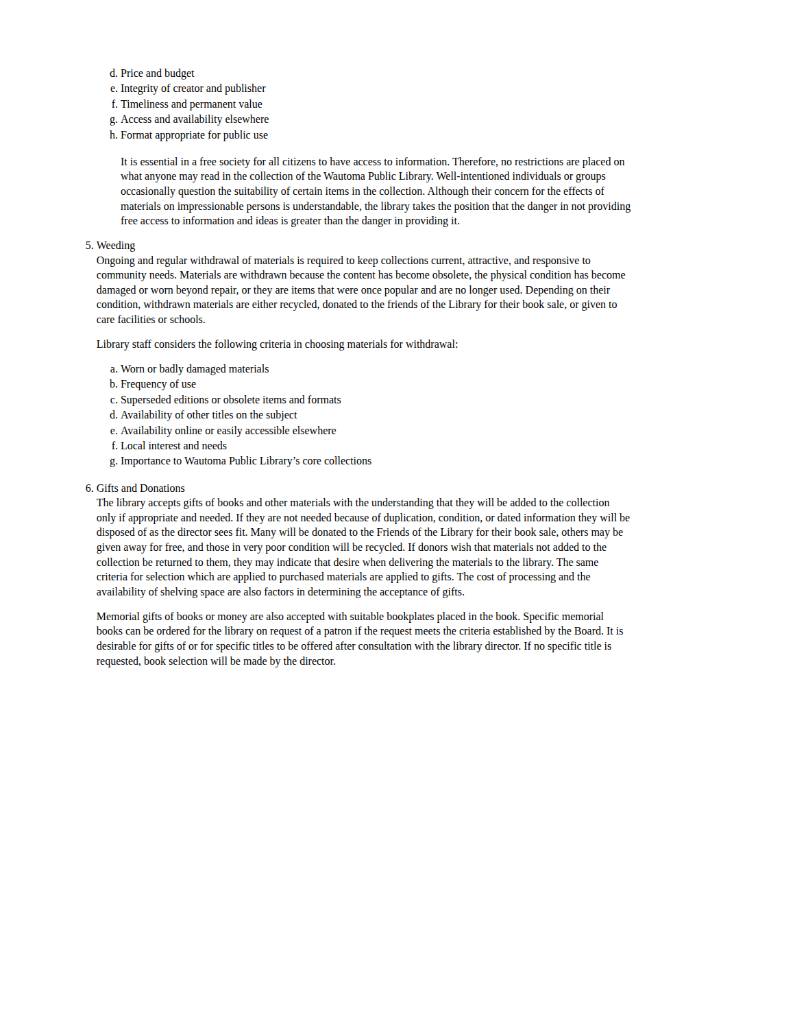Price and budget
Integrity of creator and publisher
Timeliness and permanent value
Access and availability elsewhere
Format appropriate for public use
It is essential in a free society for all citizens to have access to information. Therefore, no restrictions are placed on what anyone may read in the collection of the Wautoma Public Library. Well-intentioned individuals or groups occasionally question the suitability of certain items in the collection. Although their concern for the effects of materials on impressionable persons is understandable, the library takes the position that the danger in not providing free access to information and ideas is greater than the danger in providing it.
Weeding
Ongoing and regular withdrawal of materials is required to keep collections current, attractive, and responsive to community needs. Materials are withdrawn because the content has become obsolete, the physical condition has become damaged or worn beyond repair, or they are items that were once popular and are no longer used. Depending on their condition, withdrawn materials are either recycled, donated to the friends of the Library for their book sale, or given to care facilities or schools.
Library staff considers the following criteria in choosing materials for withdrawal:
Worn or badly damaged materials
Frequency of use
Superseded editions or obsolete items and formats
Availability of other titles on the subject
Availability online or easily accessible elsewhere
Local interest and needs
Importance to Wautoma Public Library’s core collections
Gifts and Donations
The library accepts gifts of books and other materials with the understanding that they will be added to the collection only if appropriate and needed. If they are not needed because of duplication, condition, or dated information they will be disposed of as the director sees fit. Many will be donated to the Friends of the Library for their book sale, others may be given away for free, and those in very poor condition will be recycled. If donors wish that materials not added to the collection be returned to them, they may indicate that desire when delivering the materials to the library. The same criteria for selection which are applied to purchased materials are applied to gifts. The cost of processing and the availability of shelving space are also factors in determining the acceptance of gifts.
Memorial gifts of books or money are also accepted with suitable bookplates placed in the book. Specific memorial books can be ordered for the library on request of a patron if the request meets the criteria established by the Board. It is desirable for gifts of or for specific titles to be offered after consultation with the library director. If no specific title is requested, book selection will be made by the director.